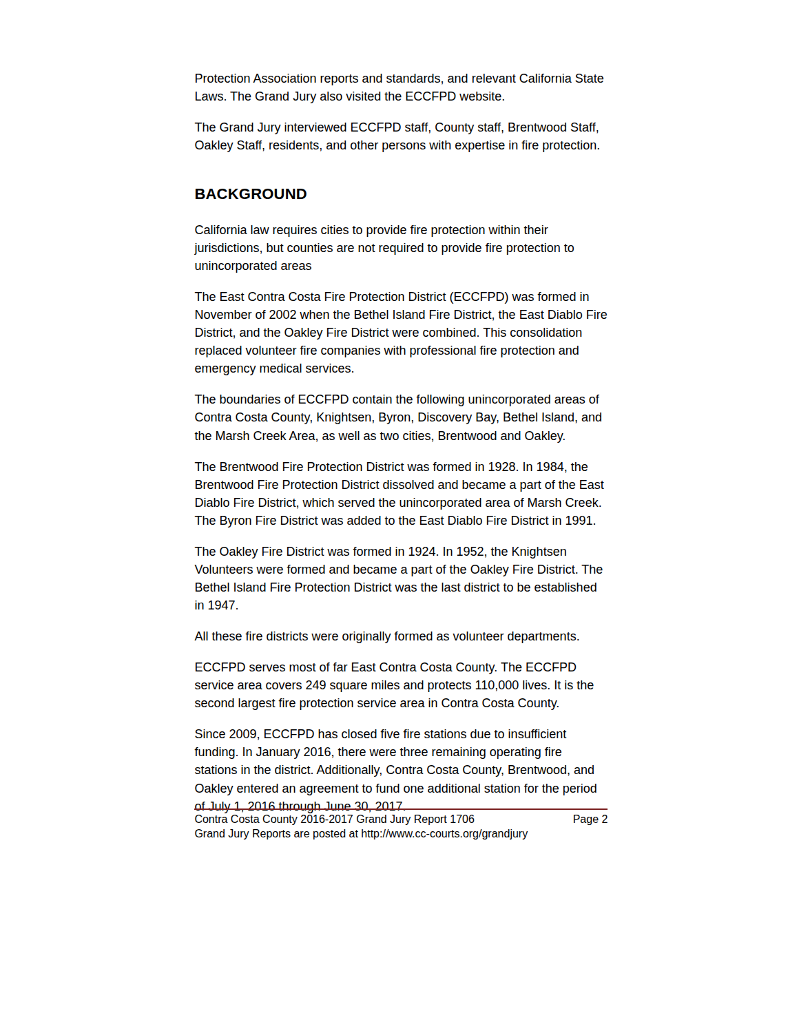Protection Association reports and standards, and relevant California State Laws. The Grand Jury also visited the ECCFPD website.
The Grand Jury interviewed ECCFPD staff, County staff, Brentwood Staff, Oakley Staff, residents, and other persons with expertise in fire protection.
BACKGROUND
California law requires cities to provide fire protection within their jurisdictions, but counties are not required to provide fire protection to unincorporated areas
The East Contra Costa Fire Protection District (ECCFPD) was formed in November of 2002 when the Bethel Island Fire District, the East Diablo Fire District, and the Oakley Fire District were combined. This consolidation replaced volunteer fire companies with professional fire protection and emergency medical services.
The boundaries of ECCFPD contain the following unincorporated areas of Contra Costa County, Knightsen, Byron, Discovery Bay, Bethel Island, and the Marsh Creek Area, as well as two cities, Brentwood and Oakley.
The Brentwood Fire Protection District was formed in 1928. In 1984, the Brentwood Fire Protection District dissolved and became a part of the East Diablo Fire District, which served the unincorporated area of Marsh Creek. The Byron Fire District was added to the East Diablo Fire District in 1991.
The Oakley Fire District was formed in 1924. In 1952, the Knightsen Volunteers were formed and became a part of the Oakley Fire District. The Bethel Island Fire Protection District was the last district to be established in 1947.
All these fire districts were originally formed as volunteer departments.
ECCFPD serves most of far East Contra Costa County. The ECCFPD service area covers 249 square miles and protects 110,000 lives. It is the second largest fire protection service area in Contra Costa County.
Since 2009, ECCFPD has closed five fire stations due to insufficient funding. In January 2016, there were three remaining operating fire stations in the district. Additionally, Contra Costa County, Brentwood, and Oakley entered an agreement to fund one additional station for the period of July 1, 2016 through June 30, 2017.
Contra Costa County 2016-2017 Grand Jury Report 1706
Grand Jury Reports are posted at http://www.cc-courts.org/grandjury
Page 2